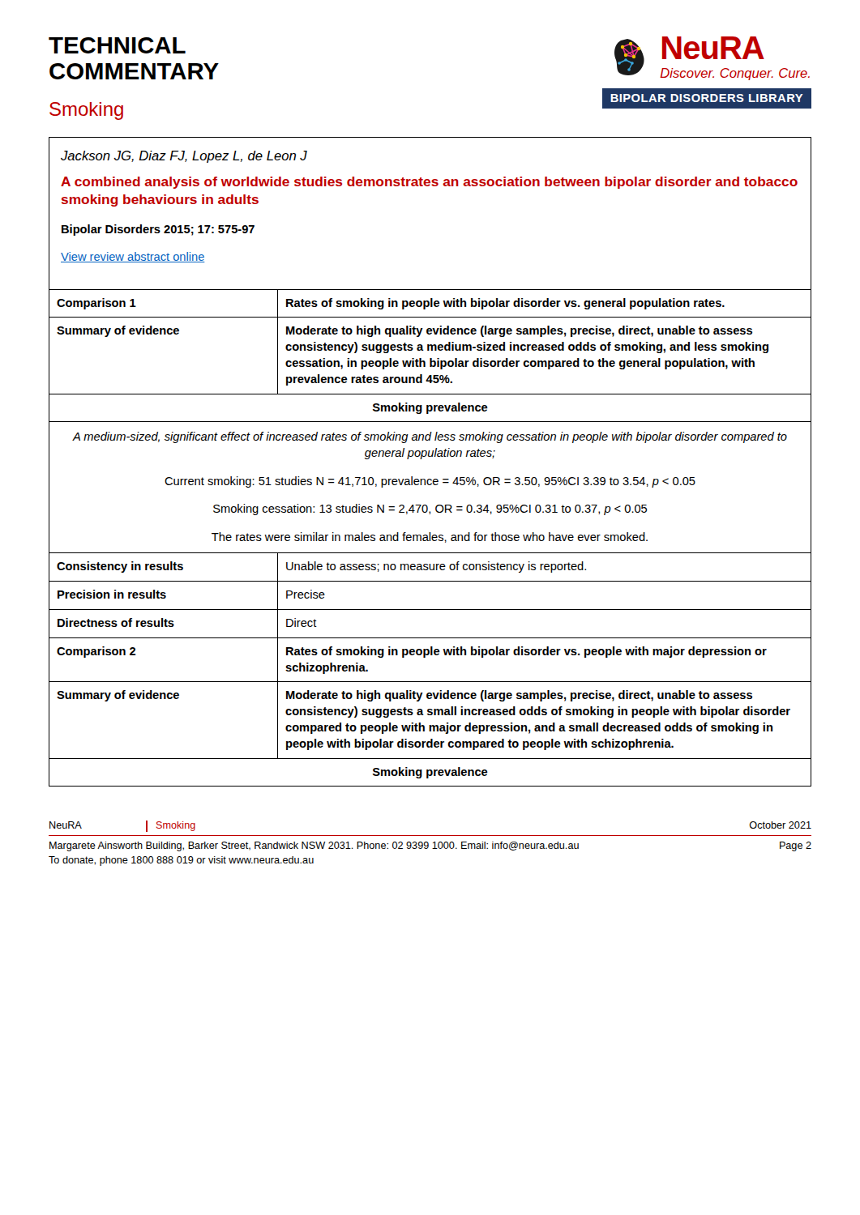TECHNICAL
COMMENTARY
Smoking
NeuRA
Discover. Conquer. Cure.
BIPOLAR DISORDERS LIBRARY
| Jackson JG, Diaz FJ, Lopez L, de Leon J A combined analysis of worldwide studies demonstrates an association between bipolar disorder and tobacco smoking behaviours in adults Bipolar Disorders 2015; 17: 575-97 View review abstract online |
| Comparison 1 | Rates of smoking in people with bipolar disorder vs. general population rates. |
| Summary of evidence | Moderate to high quality evidence (large samples, precise, direct, unable to assess consistency) suggests a medium-sized increased odds of smoking, and less smoking cessation, in people with bipolar disorder compared to the general population, with prevalence rates around 45%. |
| Smoking prevalence |
| A medium-sized, significant effect of increased rates of smoking and less smoking cessation in people with bipolar disorder compared to general population rates; Current smoking: 51 studies N = 41,710, prevalence = 45%, OR = 3.50, 95%CI 3.39 to 3.54, p < 0.05 Smoking cessation: 13 studies N = 2,470, OR = 0.34, 95%CI 0.31 to 0.37, p < 0.05 The rates were similar in males and females, and for those who have ever smoked. |
| Consistency in results | Unable to assess; no measure of consistency is reported. |
| Precision in results | Precise |
| Directness of results | Direct |
| Comparison 2 | Rates of smoking in people with bipolar disorder vs. people with major depression or schizophrenia. |
| Summary of evidence | Moderate to high quality evidence (large samples, precise, direct, unable to assess consistency) suggests a small increased odds of smoking in people with bipolar disorder compared to people with major depression, and a small decreased odds of smoking in people with bipolar disorder compared to people with schizophrenia. |
| Smoking prevalence |
NeuRA Smoking October 2021
Margarete Ainsworth Building, Barker Street, Randwick NSW 2031. Phone: 02 9399 1000. Email: info@neura.edu.au
To donate, phone 1800 888 019 or visit www.neura.edu.au Page 2